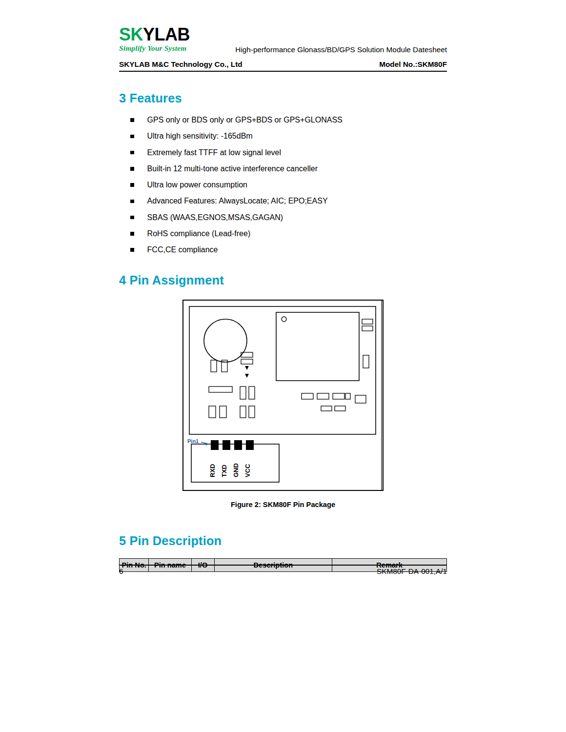SKYLAB
Simplify Your System
High-performance Glonass/BD/GPS Solution Module Datesheet
SKYLAB M&C Technology Co., Ltd Model No.:SKM80F
3 Features
GPS only or BDS only or GPS+BDS or GPS+GLONASS
Ultra high sensitivity: -165dBm
Extremely fast TTFF at low signal level
Built-in 12 multi-tone active interference canceller
Ultra low power consumption
Advanced Features: AlwaysLocate; AIC; EPO;EASY
SBAS (WAAS,EGNOS,MSAS,GAGAN)
RoHS compliance (Lead-free)
FCC,CE compliance
4 Pin Assignment
Pin1 RXD TXD GND VCC
Figure 2: SKM80F Pin Package
5 Pin Description
| Pin No. | Pin name | I/O | Description | Remark |
| --- | --- | --- | --- | --- |
6 SKM80F-DA-001,A/1